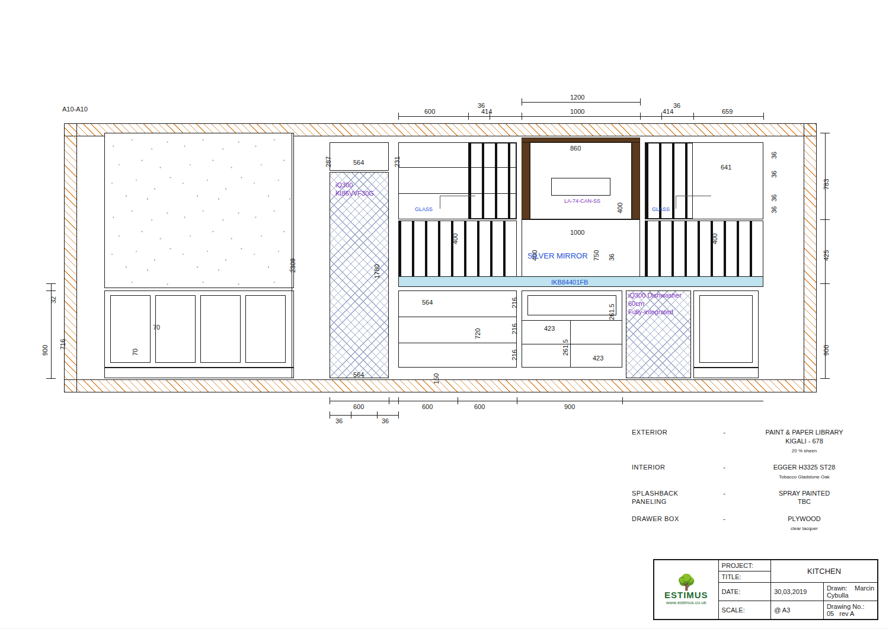A10-A10
70
70
32
900
716
2309
564
287
231
iQ300
KI86VVF30G
1780
564
150
GLASS
400
860
LA-74-CAN-SS
400
1000
400
750
36
GLASS
641
36
36
36
36
400
SILVER MIRROR
IKB84401FB
564
720
216
216
216
423
423
261.5
261.5
iQ300 Dishwasher
60cm
Fully-integrated
783
425
900
600
36
414
1000
36
414
659
1200
600
600
600
900
36
36
| EXTERIOR | - | PAINT & PAPER LIBRARY KIGALI - 678 20 % sheen |
| INTERIOR | - | EGGER H3325 ST28 Tobacco Gladstone Oak |
| SPLASHBACK PANELING | - | SPRAY PAINTED TBC |
| DRAWER BOX | - | PLYWOOD clear lacquer |
| 🌳 ESTIMUS www.estimus.co.uk | PROJECT: | KITCHEN |
| TITLE: |
| DATE: | 30,03,2019 | Drawn: Marcin Cybulla |
| SCALE: | @ A3 | Drawing No.: 05 rev A |